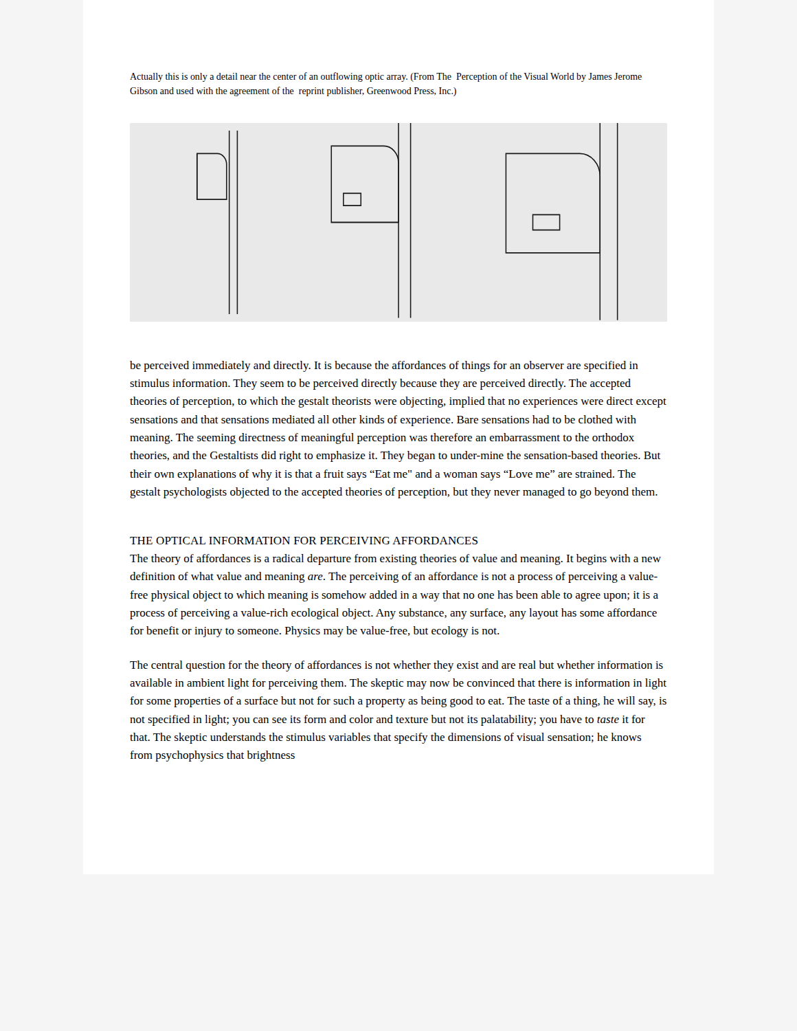Actually this is only a detail near the center of an outflowing optic array. (From The Perception of the Visual World by James Jerome Gibson and used with the agreement of the reprint publisher, Greenwood Press, Inc.)
be perceived immediately and directly. It is because the affordances of things for an observer are specified in stimulus information. They seem to be perceived directly because they are perceived directly. The accepted theories of perception, to which the gestalt theorists were objecting, implied that no experiences were direct except sensations and that sensations mediated all other kinds of experience. Bare sensations had to be clothed with meaning. The seeming directness of meaningful perception was therefore an embarrassment to the orthodox theories, and the Gestaltists did right to emphasize it. They began to under-mine the sensation-based theories. But their own explanations of why it is that a fruit says “Eat me" and a woman says “Love me” are strained. The gestalt psychologists objected to the accepted theories of perception, but they never managed to go beyond them.
The Optical Information for Perceiving Affordances
The theory of affordances is a radical departure from existing theories of value and meaning. It begins with a new definition of what value and meaning are. The perceiving of an affordance is not a process of perceiving a value-free physical object to which meaning is somehow added in a way that no one has been able to agree upon; it is a process of perceiving a value-rich ecological object. Any substance, any surface, any layout has some affordance for benefit or injury to someone. Physics may be value-free, but ecology is not.
The central question for the theory of affordances is not whether they exist and are real but whether information is available in ambient light for perceiving them. The skeptic may now be convinced that there is information in light for some properties of a surface but not for such a property as being good to eat. The taste of a thing, he will say, is not specified in light; you can see its form and color and texture but not its palatability; you have to taste it for that. The skeptic understands the stimulus variables that specify the dimensions of visual sensation; he knows from psychophysics that brightness